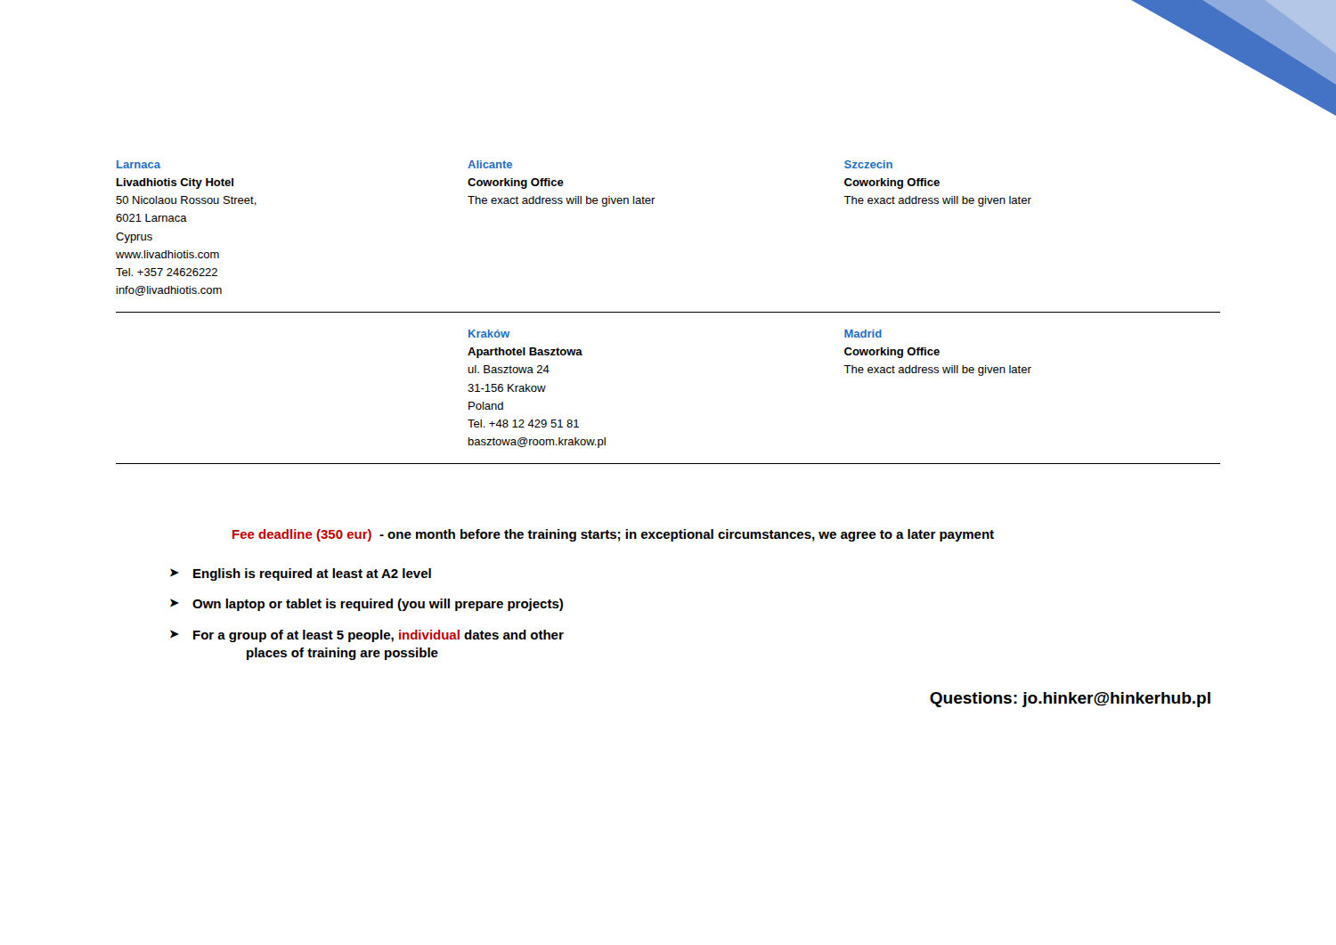| Larnaca Livadhiotis City Hotel 50 Nicolaou Rossou Street, 6021 Larnaca Cyprus www.livadhiotis.com Tel. +357 24626222 info@livadhiotis.com | Alicante Coworking Office The exact address will be given later | Szczecin Coworking Office The exact address will be given later |
| | Kraków Aparthotel Basztowa ul. Basztowa 24 31-156 Krakow Poland Tel. +48 12 429 51 81 basztowa@room.krakow.pl | Madrid Coworking Office The exact address will be given later |
Fee deadline (350 eur) - one month before the training starts; in exceptional circumstances, we agree to a later payment
English is required at least at A2 level
Own laptop or tablet is required (you will prepare projects)
For a group of at least 5 people, individual dates and other places of training are possible
Questions: jo.hinker@hinkerhub.pl